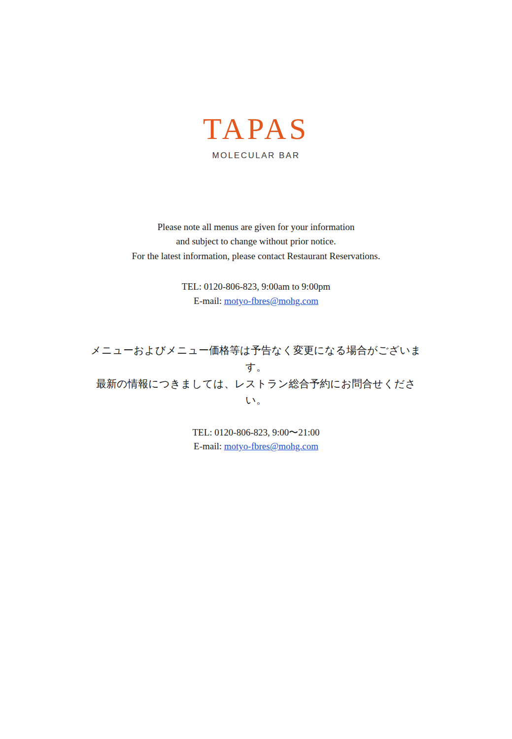TAPAS
MOLECULAR BAR
Please note all menus are given for your information
and subject to change without prior notice.
For the latest information, please contact Restaurant Reservations.
TEL: 0120-806-823, 9:00am to 9:00pm
E-mail: motyo-fbres@mohg.com
メニューおよびメニュー価格等は予告なく変更になる場合がございます。
最新の情報につきましては、レストラン総合予約にお問合せください。
TEL: 0120-806-823, 9:00〜21:00
E-mail: motyo-fbres@mohg.com